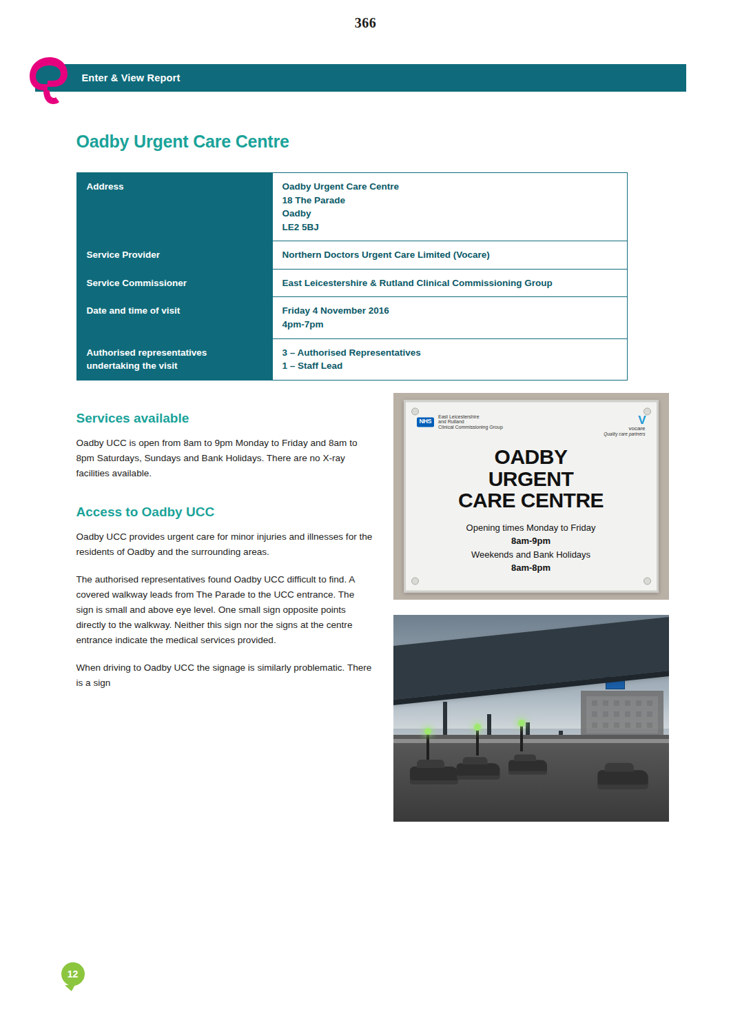366
Enter & View Report
Oadby Urgent Care Centre
| Address | Oadby Urgent Care Centre 18 The Parade Oadby LE2 5BJ |
| Service Provider | Northern Doctors Urgent Care Limited (Vocare) |
| Service Commissioner | East Leicestershire & Rutland Clinical Commissioning Group |
| Date and time of visit | Friday 4 November 2016 4pm-7pm |
| Authorised representatives undertaking the visit | 3 – Authorised Representatives 1 – Staff Lead |
Services available
Oadby UCC is open from 8am to 9pm Monday to Friday and 8am to 8pm Saturdays, Sundays and Bank Holidays. There are no X-ray facilities available.
Access to Oadby UCC
Oadby UCC provides urgent care for minor injuries and illnesses for the residents of Oadby and the surrounding areas.
The authorised representatives found Oadby UCC difficult to find. A covered walkway leads from The Parade to the UCC entrance. The sign is small and above eye level. One small sign opposite points directly to the walkway. Neither this sign nor the signs at the centre entrance indicate the medical services provided.
When driving to Oadby UCC the signage is similarly problematic. There is a sign
NHS East Leicestershire
and Rutland
Clinical Commissioning Group
V vocare
Quality care partners
OADBY
URGENT
CARE CENTRE
Opening times Monday to Friday
8am-9pm
Weekends and Bank Holidays
8am-8pm
12